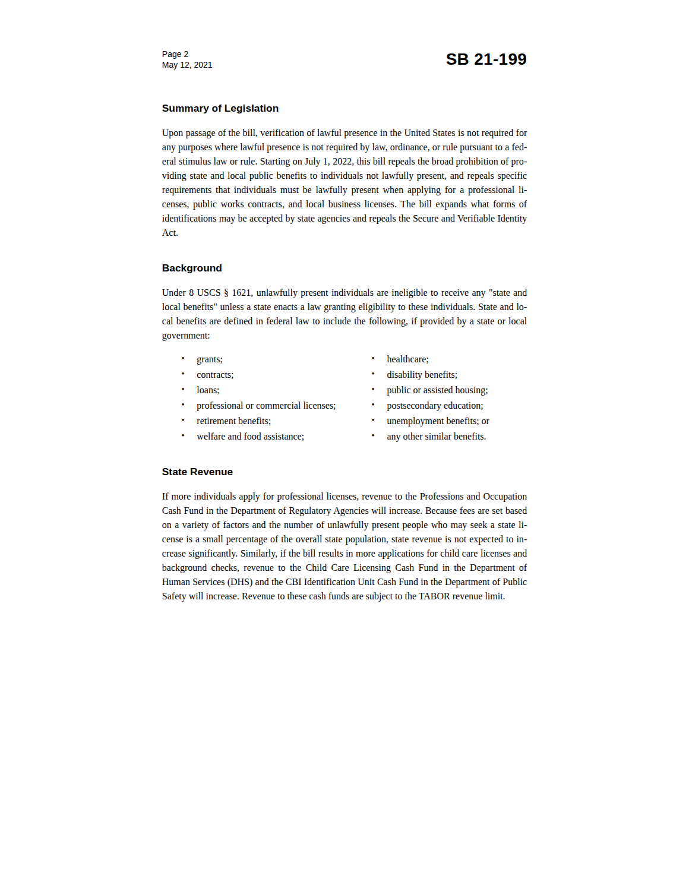Page 2
May 12, 2021
SB 21-199
Summary of Legislation
Upon passage of the bill, verification of lawful presence in the United States is not required for any purposes where lawful presence is not required by law, ordinance, or rule pursuant to a federal stimulus law or rule. Starting on July 1, 2022, this bill repeals the broad prohibition of providing state and local public benefits to individuals not lawfully present, and repeals specific requirements that individuals must be lawfully present when applying for a professional licenses, public works contracts, and local business licenses. The bill expands what forms of identifications may be accepted by state agencies and repeals the Secure and Verifiable Identity Act.
Background
Under 8 USCS § 1621, unlawfully present individuals are ineligible to receive any "state and local benefits" unless a state enacts a law granting eligibility to these individuals. State and local benefits are defined in federal law to include the following, if provided by a state or local government:
grants;
contracts;
loans;
professional or commercial licenses;
retirement benefits;
welfare and food assistance;
healthcare;
disability benefits;
public or assisted housing;
postsecondary education;
unemployment benefits; or
any other similar benefits.
State Revenue
If more individuals apply for professional licenses, revenue to the Professions and Occupation Cash Fund in the Department of Regulatory Agencies will increase. Because fees are set based on a variety of factors and the number of unlawfully present people who may seek a state license is a small percentage of the overall state population, state revenue is not expected to increase significantly. Similarly, if the bill results in more applications for child care licenses and background checks, revenue to the Child Care Licensing Cash Fund in the Department of Human Services (DHS) and the CBI Identification Unit Cash Fund in the Department of Public Safety will increase. Revenue to these cash funds are subject to the TABOR revenue limit.